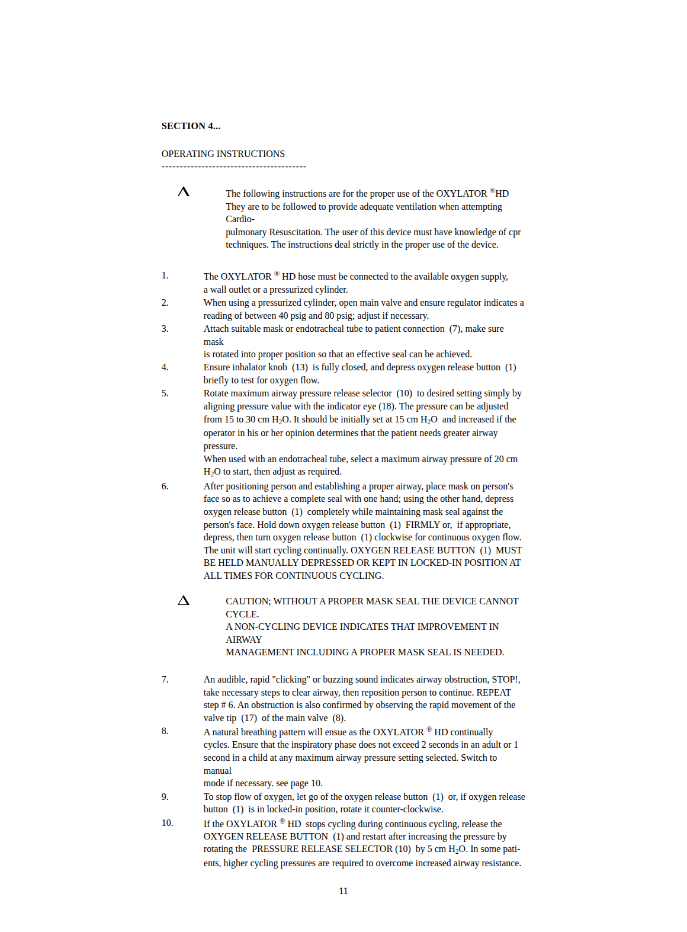SECTION 4...
OPERATING INSTRUCTIONS
----------------------------------------
!
The following instructions are for the proper use of the OXYLATOR ®HD
They are to be followed to provide adequate ventilation when attempting Cardio-
pulmonary Resuscitation. The user of this device must have knowledge of cpr
techniques. The instructions deal strictly in the proper use of the device.
1. The OXYLATOR ® HD hose must be connected to the available oxygen supply,
a wall outlet or a pressurized cylinder.
2. When using a pressurized cylinder, open main valve and ensure regulator indicates a
reading of between 40 psig and 80 psig; adjust if necessary.
3. Attach suitable mask or endotracheal tube to patient connection (7), make sure mask
is rotated into proper position so that an effective seal can be achieved.
4. Ensure inhalator knob (13) is fully closed, and depress oxygen release button (1)
briefly to test for oxygen flow.
5. Rotate maximum airway pressure release selector (10) to desired setting simply by
aligning pressure value with the indicator eye (18). The pressure can be adjusted
from 15 to 30 cm H2O. It should be initially set at 15 cm H2O and increased if the
operator in his or her opinion determines that the patient needs greater airway pressure.
When used with an endotracheal tube, select a maximum airway pressure of 20 cm
H2O to start, then adjust as required.
6. After positioning person and establishing a proper airway, place mask on person's
face so as to achieve a complete seal with one hand; using the other hand, depress
oxygen release button (1) completely while maintaining mask seal against the
person's face. Hold down oxygen release button (1) FIRMLY or, if appropriate,
depress, then turn oxygen release button (1) clockwise for continuous oxygen flow.
The unit will start cycling continually. OXYGEN RELEASE BUTTON (1) MUST
BE HELD MANUALLY DEPRESSED OR KEPT IN LOCKED-IN POSITION AT
ALL TIMES FOR CONTINUOUS CYCLING.
!
CAUTION; WITHOUT A PROPER MASK SEAL THE DEVICE CANNOT CYCLE.
A NON-CYCLING DEVICE INDICATES THAT IMPROVEMENT IN AIRWAY
MANAGEMENT INCLUDING A PROPER MASK SEAL IS NEEDED.
7. An audible, rapid "clicking" or buzzing sound indicates airway obstruction, STOP!,
take necessary steps to clear airway, then reposition person to continue. REPEAT
step # 6. An obstruction is also confirmed by observing the rapid movement of the
valve tip (17) of the main valve (8).
8. A natural breathing pattern will ensue as the OXYLATOR ® HD continually
cycles. Ensure that the inspiratory phase does not exceed 2 seconds in an adult or 1
second in a child at any maximum airway pressure setting selected. Switch to manual
mode if necessary. see page 10.
9. To stop flow of oxygen, let go of the oxygen release button (1) or, if oxygen release
button (1) is in locked-in position, rotate it counter-clockwise.
10. If the OXYLATOR ® HD stops cycling during continuous cycling, release the
OXYGEN RELEASE BUTTON (1) and restart after increasing the pressure by
rotating the PRESSURE RELEASE SELECTOR (10) by 5 cm H2O. In some pati-
ents, higher cycling pressures are required to overcome increased airway resistance.
11